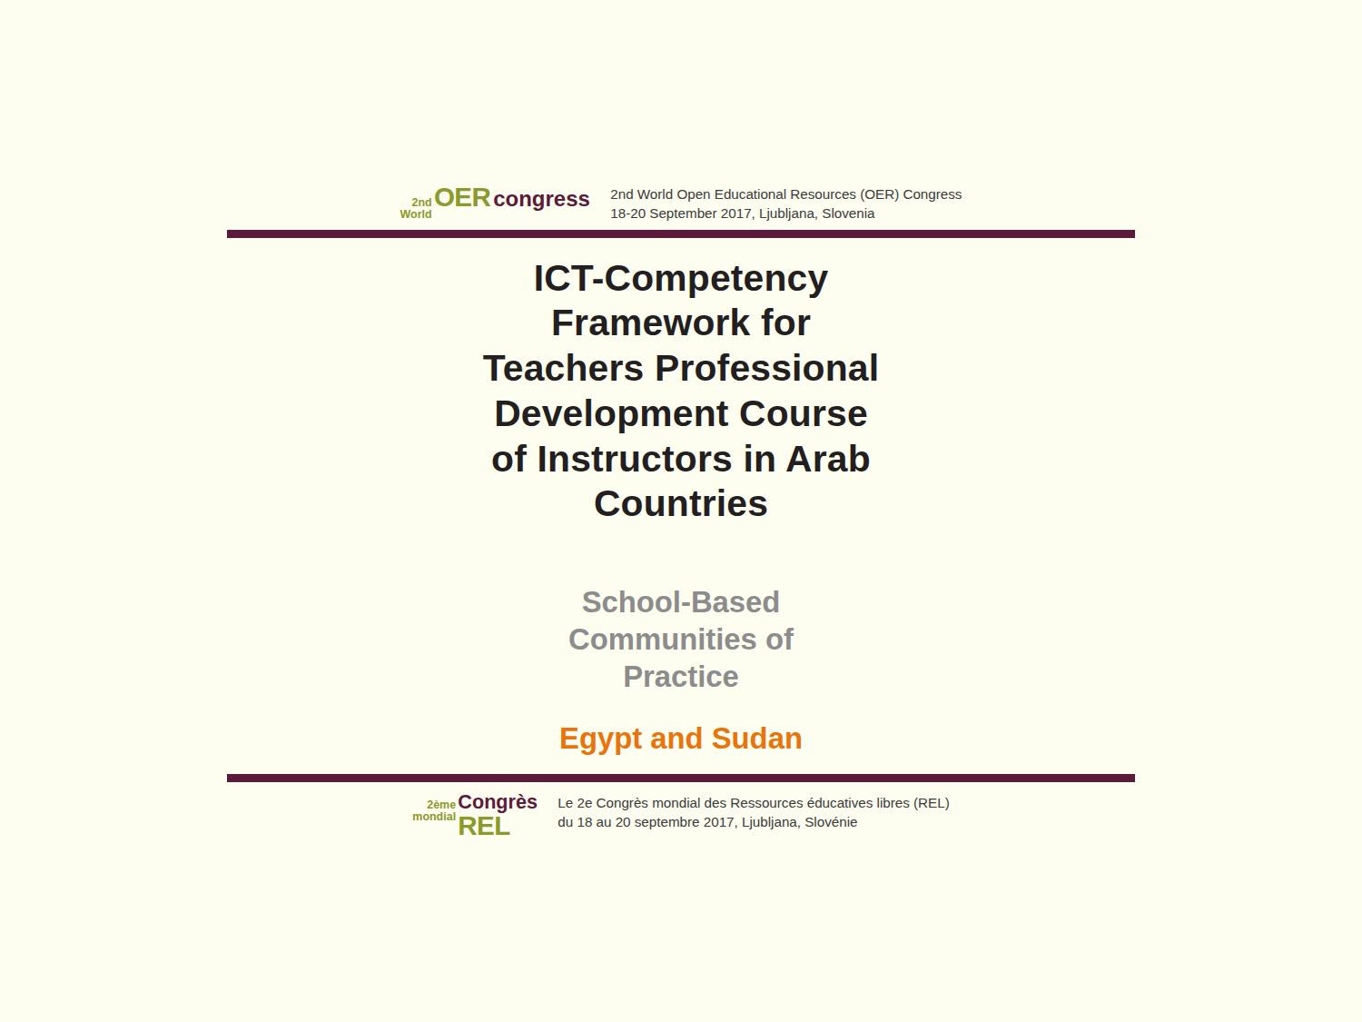2nd World OER congress
2nd World Open Educational Resources (OER) Congress
18-20 September 2017, Ljubljana, Slovenia
ICT-Competency Framework for Teachers Professional Development Course of Instructors in Arab Countries
School-Based Communities of Practice
Egypt and Sudan
2ème mondial Congrès REL
Le 2e Congrès mondial des Ressources éducatives libres (REL)
du 18 au 20 septembre 2017, Ljubljana, Slovénie